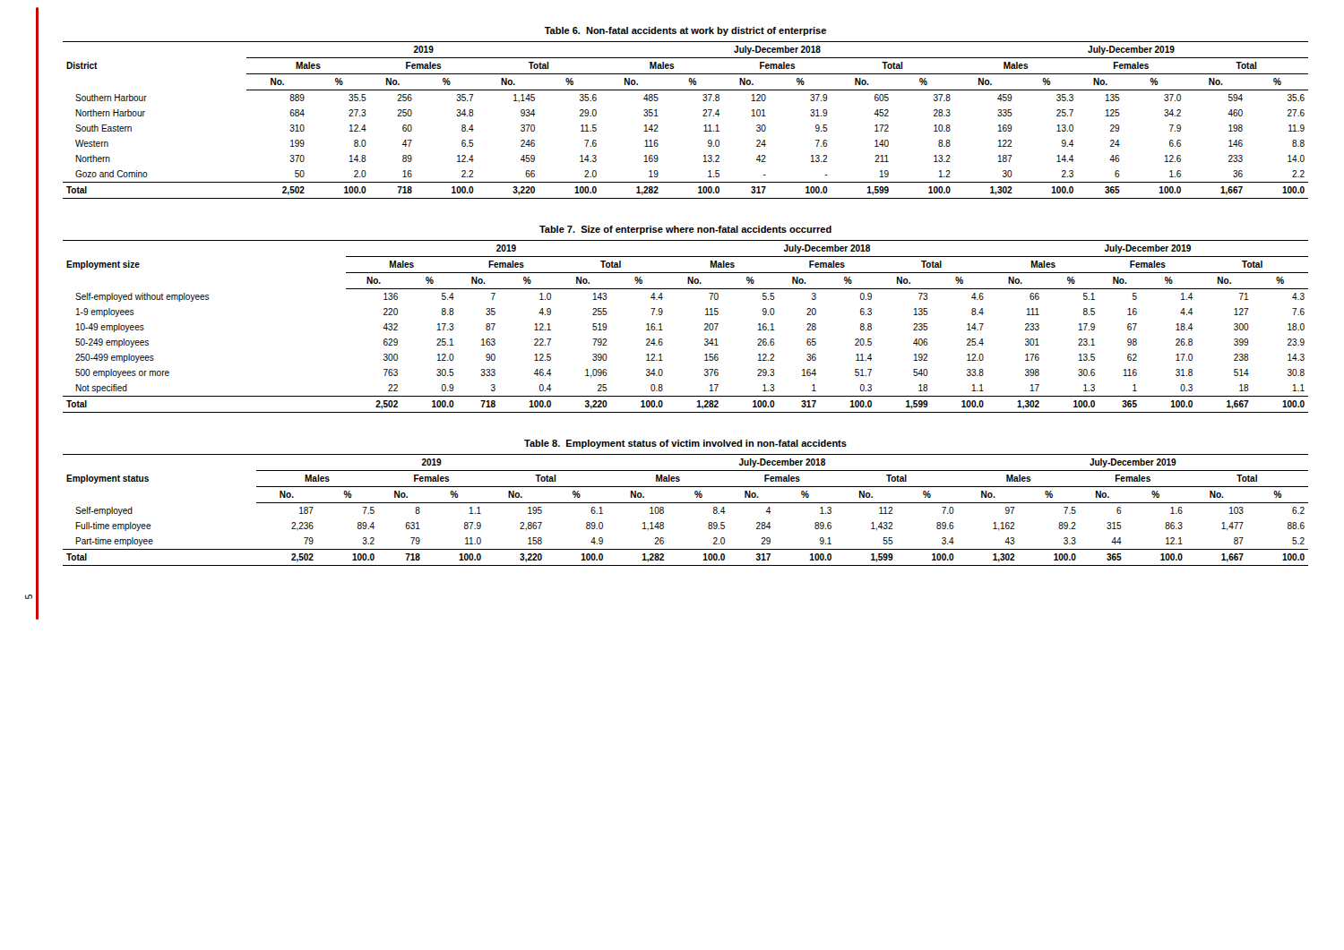Table 6. Non-fatal accidents at work by district of enterprise
| District | 2019 | July-December 2018 | July-December 2019 |
| --- | --- | --- | --- |
| Males | Females | Total | Males | Females | Total | Males | Females | Total |
| No. | % | No. | % | No. | % | No. | % | No. | % | No. | % | No. | % | No. | % | No. | % |
| Southern Harbour | 889 | 35.5 | 256 | 35.7 | 1,145 | 35.6 | 485 | 37.8 | 120 | 37.9 | 605 | 37.8 | 459 | 35.3 | 135 | 37.0 | 594 | 35.6 |
| Northern Harbour | 684 | 27.3 | 250 | 34.8 | 934 | 29.0 | 351 | 27.4 | 101 | 31.9 | 452 | 28.3 | 335 | 25.7 | 125 | 34.2 | 460 | 27.6 |
| South Eastern | 310 | 12.4 | 60 | 8.4 | 370 | 11.5 | 142 | 11.1 | 30 | 9.5 | 172 | 10.8 | 169 | 13.0 | 29 | 7.9 | 198 | 11.9 |
| Western | 199 | 8.0 | 47 | 6.5 | 246 | 7.6 | 116 | 9.0 | 24 | 7.6 | 140 | 8.8 | 122 | 9.4 | 24 | 6.6 | 146 | 8.8 |
| Northern | 370 | 14.8 | 89 | 12.4 | 459 | 14.3 | 169 | 13.2 | 42 | 13.2 | 211 | 13.2 | 187 | 14.4 | 46 | 12.6 | 233 | 14.0 |
| Gozo and Comino | 50 | 2.0 | 16 | 2.2 | 66 | 2.0 | 19 | 1.5 | - | - | 19 | 1.2 | 30 | 2.3 | 6 | 1.6 | 36 | 2.2 |
| Total | 2,502 | 100.0 | 718 | 100.0 | 3,220 | 100.0 | 1,282 | 100.0 | 317 | 100.0 | 1,599 | 100.0 | 1,302 | 100.0 | 365 | 100.0 | 1,667 | 100.0 |
Table 7. Size of enterprise where non-fatal accidents occurred
| Employment size | 2019 | July-December 2018 | July-December 2019 |
| --- | --- | --- | --- |
| Males | Females | Total | Males | Females | Total | Males | Females | Total |
| No. | % | No. | % | No. | % | No. | % | No. | % | No. | % | No. | % | No. | % | No. | % |
| Self-employed without employees | 136 | 5.4 | 7 | 1.0 | 143 | 4.4 | 70 | 5.5 | 3 | 0.9 | 73 | 4.6 | 66 | 5.1 | 5 | 1.4 | 71 | 4.3 |
| 1-9 employees | 220 | 8.8 | 35 | 4.9 | 255 | 7.9 | 115 | 9.0 | 20 | 6.3 | 135 | 8.4 | 111 | 8.5 | 16 | 4.4 | 127 | 7.6 |
| 10-49 employees | 432 | 17.3 | 87 | 12.1 | 519 | 16.1 | 207 | 16.1 | 28 | 8.8 | 235 | 14.7 | 233 | 17.9 | 67 | 18.4 | 300 | 18.0 |
| 50-249 employees | 629 | 25.1 | 163 | 22.7 | 792 | 24.6 | 341 | 26.6 | 65 | 20.5 | 406 | 25.4 | 301 | 23.1 | 98 | 26.8 | 399 | 23.9 |
| 250-499 employees | 300 | 12.0 | 90 | 12.5 | 390 | 12.1 | 156 | 12.2 | 36 | 11.4 | 192 | 12.0 | 176 | 13.5 | 62 | 17.0 | 238 | 14.3 |
| 500 employees or more | 763 | 30.5 | 333 | 46.4 | 1,096 | 34.0 | 376 | 29.3 | 164 | 51.7 | 540 | 33.8 | 398 | 30.6 | 116 | 31.8 | 514 | 30.8 |
| Not specified | 22 | 0.9 | 3 | 0.4 | 25 | 0.8 | 17 | 1.3 | 1 | 0.3 | 18 | 1.1 | 17 | 1.3 | 1 | 0.3 | 18 | 1.1 |
| Total | 2,502 | 100.0 | 718 | 100.0 | 3,220 | 100.0 | 1,282 | 100.0 | 317 | 100.0 | 1,599 | 100.0 | 1,302 | 100.0 | 365 | 100.0 | 1,667 | 100.0 |
Table 8. Employment status of victim involved in non-fatal accidents
| Employment status | 2019 | July-December 2018 | July-December 2019 |
| --- | --- | --- | --- |
| Males | Females | Total | Males | Females | Total | Males | Females | Total |
| No. | % | No. | % | No. | % | No. | % | No. | % | No. | % | No. | % | No. | % | No. | % |
| Self-employed | 187 | 7.5 | 8 | 1.1 | 195 | 6.1 | 108 | 8.4 | 4 | 1.3 | 112 | 7.0 | 97 | 7.5 | 6 | 1.6 | 103 | 6.2 |
| Full-time employee | 2,236 | 89.4 | 631 | 87.9 | 2,867 | 89.0 | 1,148 | 89.5 | 284 | 89.6 | 1,432 | 89.6 | 1,162 | 89.2 | 315 | 86.3 | 1,477 | 88.6 |
| Part-time employee | 79 | 3.2 | 79 | 11.0 | 158 | 4.9 | 26 | 2.0 | 29 | 9.1 | 55 | 3.4 | 43 | 3.3 | 44 | 12.1 | 87 | 5.2 |
| Total | 2,502 | 100.0 | 718 | 100.0 | 3,220 | 100.0 | 1,282 | 100.0 | 317 | 100.0 | 1,599 | 100.0 | 1,302 | 100.0 | 365 | 100.0 | 1,667 | 100.0 |
5